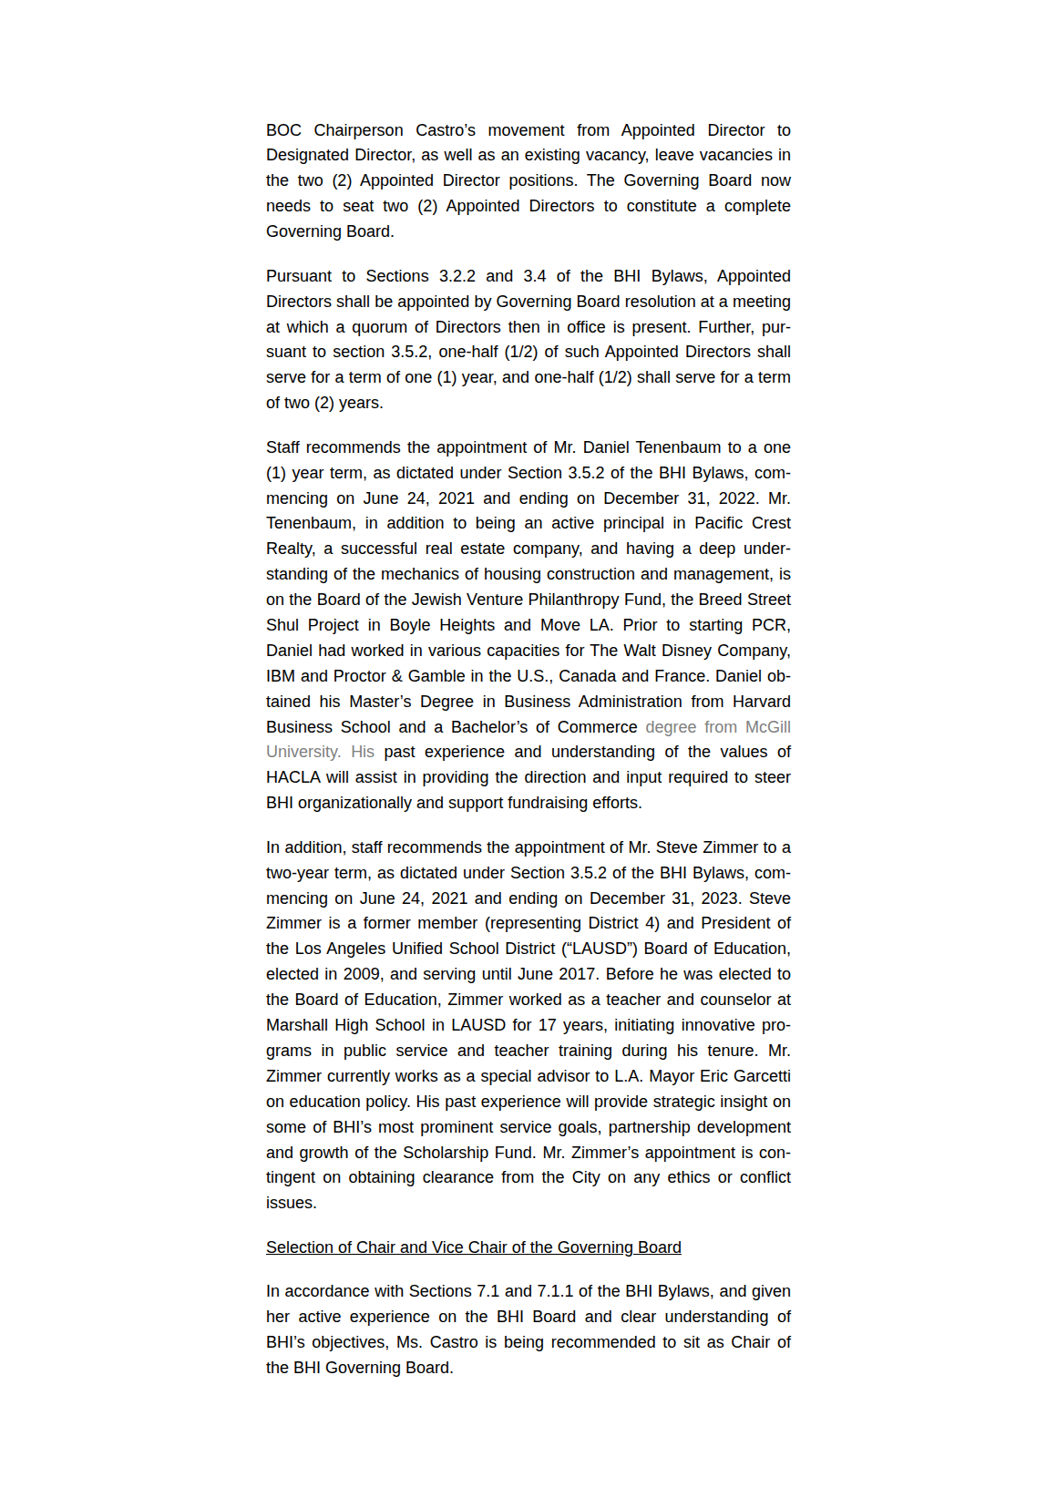BOC Chairperson Castro’s movement from Appointed Director to Designated Director, as well as an existing vacancy, leave vacancies in the two (2) Appointed Director positions. The Governing Board now needs to seat two (2) Appointed Directors to constitute a complete Governing Board.
Pursuant to Sections 3.2.2 and 3.4 of the BHI Bylaws, Appointed Directors shall be appointed by Governing Board resolution at a meeting at which a quorum of Directors then in office is present. Further, pursuant to section 3.5.2, one-half (1/2) of such Appointed Directors shall serve for a term of one (1) year, and one-half (1/2) shall serve for a term of two (2) years.
Staff recommends the appointment of Mr. Daniel Tenenbaum to a one (1) year term, as dictated under Section 3.5.2 of the BHI Bylaws, commencing on June 24, 2021 and ending on December 31, 2022. Mr. Tenenbaum, in addition to being an active principal in Pacific Crest Realty, a successful real estate company, and having a deep understanding of the mechanics of housing construction and management, is on the Board of the Jewish Venture Philanthropy Fund, the Breed Street Shul Project in Boyle Heights and Move LA. Prior to starting PCR, Daniel had worked in various capacities for The Walt Disney Company, IBM and Proctor & Gamble in the U.S., Canada and France. Daniel obtained his Master’s Degree in Business Administration from Harvard Business School and a Bachelor’s of Commerce degree from McGill University. His past experience and understanding of the values of HACLA will assist in providing the direction and input required to steer BHI organizationally and support fundraising efforts.
In addition, staff recommends the appointment of Mr. Steve Zimmer to a two-year term, as dictated under Section 3.5.2 of the BHI Bylaws, commencing on June 24, 2021 and ending on December 31, 2023. Steve Zimmer is a former member (representing District 4) and President of the Los Angeles Unified School District (“LAUSD”) Board of Education, elected in 2009, and serving until June 2017. Before he was elected to the Board of Education, Zimmer worked as a teacher and counselor at Marshall High School in LAUSD for 17 years, initiating innovative programs in public service and teacher training during his tenure. Mr. Zimmer currently works as a special advisor to L.A. Mayor Eric Garcetti on education policy. His past experience will provide strategic insight on some of BHI’s most prominent service goals, partnership development and growth of the Scholarship Fund. Mr. Zimmer’s appointment is contingent on obtaining clearance from the City on any ethics or conflict issues.
Selection of Chair and Vice Chair of the Governing Board
In accordance with Sections 7.1 and 7.1.1 of the BHI Bylaws, and given her active experience on the BHI Board and clear understanding of BHI’s objectives, Ms. Castro is being recommended to sit as Chair of the BHI Governing Board.